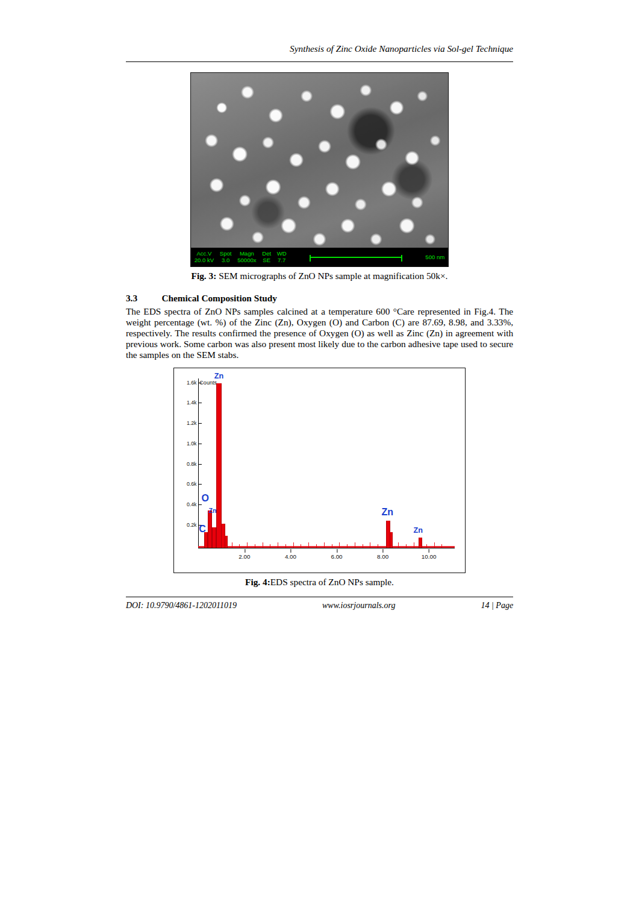Synthesis of Zinc Oxide Nanoparticles via Sol-gel Technique
Acc.V
20.0 kV
Spot
3.0
Magn
50000x
Det
SE
WD
7.7
500 nm
Fig. 3: SEM micrographs of ZnO NPs sample at magnification 50k×.
3.3 Chemical Composition Study
The EDS spectra of ZnO NPs samples calcined at a temperature 600 °Care represented in Fig.4. The weight percentage (wt. %) of the Zinc (Zn), Oxygen (O) and Carbon (C) are 87.69, 8.98, and 3.33%, respectively. The results confirmed the presence of Oxygen (O) as well as Zinc (Zn) in agreement with previous work. Some carbon was also present most likely due to the carbon adhesive tape used to secure the samples on the SEM stabs.
Counts
1.6k
1.4k
1.2k
1.0k
0.8k
0.6k
0.4k
0.2k
2.00
4.00
6.00
8.00
10.00
Zn
O
Zn
C
Zn
Zn
Fig. 4: EDS spectra of ZnO NPs sample.
DOI: 10.9790/4861-1202011019
www.iosrjournals.org
14 | Page